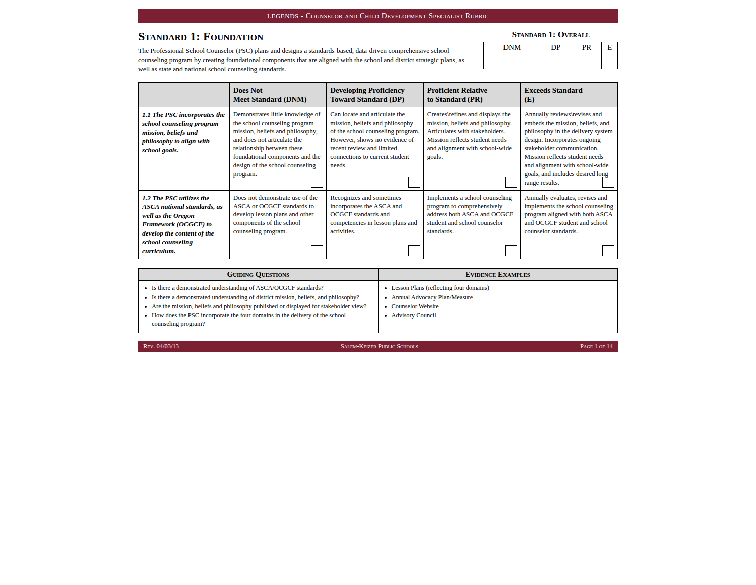LEGENDS - Counselor and Child Development Specialist Rubric
Standard 1: Foundation
The Professional School Counselor (PSC) plans and designs a standards-based, data-driven comprehensive school counseling program by creating foundational components that are aligned with the school and district strategic plans, as well as state and national school counseling standards.
Standard 1: Overall
| DNM | DP | PR | E |
| | Does Not Meet Standard (DNM) | Developing Proficiency Toward Standard (DP) | Proficient Relative to Standard (PR) | Exceeds Standard (E) |
| --- | --- | --- | --- | --- |
| 1.1 The PSC incorporates the school counseling program mission, beliefs and philosophy to align with school goals. | Demonstrates little knowledge of the school counseling program mission, beliefs and philosophy, and does not articulate the relationship between these foundational components and the design of the school counseling program. | Can locate and articulate the mission, beliefs and philosophy of the school counseling program. However, shows no evidence of recent review and limited connections to current student needs. | Creates\refines and displays the mission, beliefs and philosophy. Articulates with stakeholders. Mission reflects student needs and alignment with school-wide goals. | Annually reviews\revises and embeds the mission, beliefs, and philosophy in the delivery system design. Incorporates ongoing stakeholder communication. Mission reflects student needs and alignment with school-wide goals, and includes desired long range results. |
| 1.2 The PSC utilizes the ASCA national standards, as well as the Oregon Framework (OCGCF) to develop the content of the school counseling curriculum. | Does not demonstrate use of the ASCA or OCGCF standards to develop lesson plans and other components of the school counseling program. | Recognizes and sometimes incorporates the ASCA and OCGCF standards and competencies in lesson plans and activities. | Implements a school counseling program to comprehensively address both ASCA and OCGCF student and school counselor standards. | Annually evaluates, revises and implements the school counseling program aligned with both ASCA and OCGCF student and school counselor standards. |
| Guiding Questions | Evidence Examples |
| --- | --- |
| Is there a demonstrated understanding of ASCA/OCGCF standards? Is there a demonstrated understanding of district mission, beliefs, and philosophy? Are the mission, beliefs and philosophy published or displayed for stakeholder view? How does the PSC incorporate the four domains in the delivery of the school counseling program? | Lesson Plans (reflecting four domains) Annual Advocacy Plan/Measure Counselor Website Advisory Council |
Rev. 04/03/13
Salem-Keizer Public Schools
Page 1 of 14